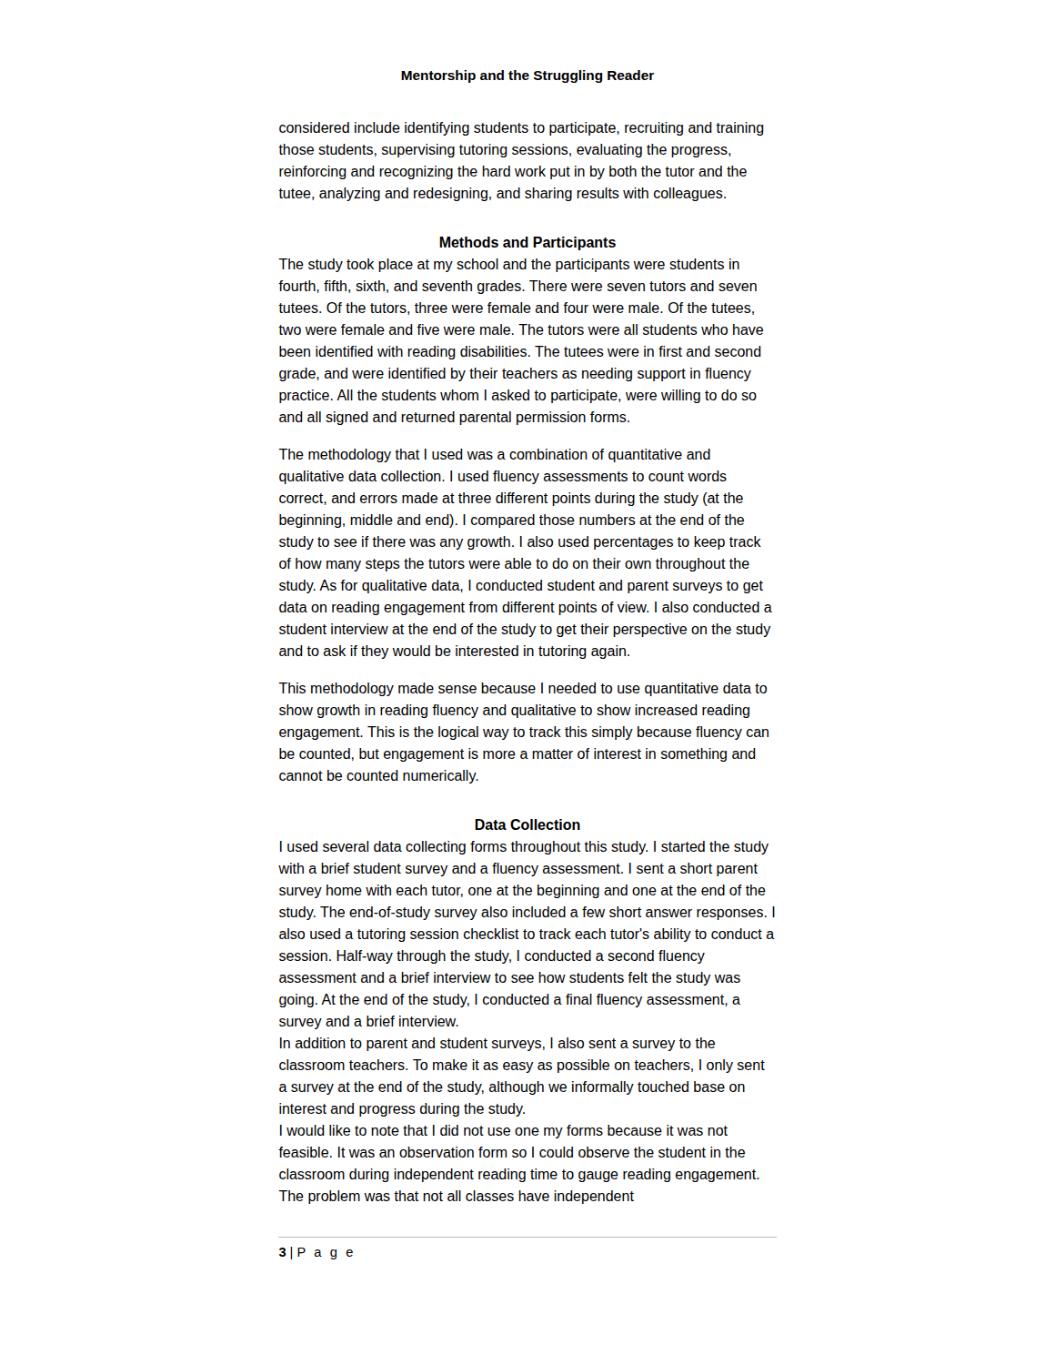Mentorship and the Struggling Reader
considered include identifying students to participate, recruiting and training those students, supervising tutoring sessions, evaluating the progress, reinforcing and recognizing the hard work put in by both the tutor and the tutee, analyzing and redesigning, and sharing results with colleagues.
Methods and Participants
The study took place at my school and the participants were students in fourth, fifth, sixth, and seventh grades. There were seven tutors and seven tutees. Of the tutors, three were female and four were male. Of the tutees, two were female and five were male. The tutors were all students who have been identified with reading disabilities. The tutees were in first and second grade, and were identified by their teachers as needing support in fluency practice. All the students whom I asked to participate, were willing to do so and all signed and returned parental permission forms.
The methodology that I used was a combination of quantitative and qualitative data collection. I used fluency assessments to count words correct, and errors made at three different points during the study (at the beginning, middle and end). I compared those numbers at the end of the study to see if there was any growth. I also used percentages to keep track of how many steps the tutors were able to do on their own throughout the study. As for qualitative data, I conducted student and parent surveys to get data on reading engagement from different points of view. I also conducted a student interview at the end of the study to get their perspective on the study and to ask if they would be interested in tutoring again.
This methodology made sense because I needed to use quantitative data to show growth in reading fluency and qualitative to show increased reading engagement. This is the logical way to track this simply because fluency can be counted, but engagement is more a matter of interest in something and cannot be counted numerically.
Data Collection
I used several data collecting forms throughout this study. I started the study with a brief student survey and a fluency assessment. I sent a short parent survey home with each tutor, one at the beginning and one at the end of the study. The end-of-study survey also included a few short answer responses. I also used a tutoring session checklist to track each tutor's ability to conduct a session. Half-way through the study, I conducted a second fluency assessment and a brief interview to see how students felt the study was going. At the end of the study, I conducted a final fluency assessment, a survey and a brief interview.
In addition to parent and student surveys, I also sent a survey to the classroom teachers. To make it as easy as possible on teachers, I only sent a survey at the end of the study, although we informally touched base on interest and progress during the study.
I would like to note that I did not use one my forms because it was not feasible. It was an observation form so I could observe the student in the classroom during independent reading time to gauge reading engagement. The problem was that not all classes have independent
3 | P a g e